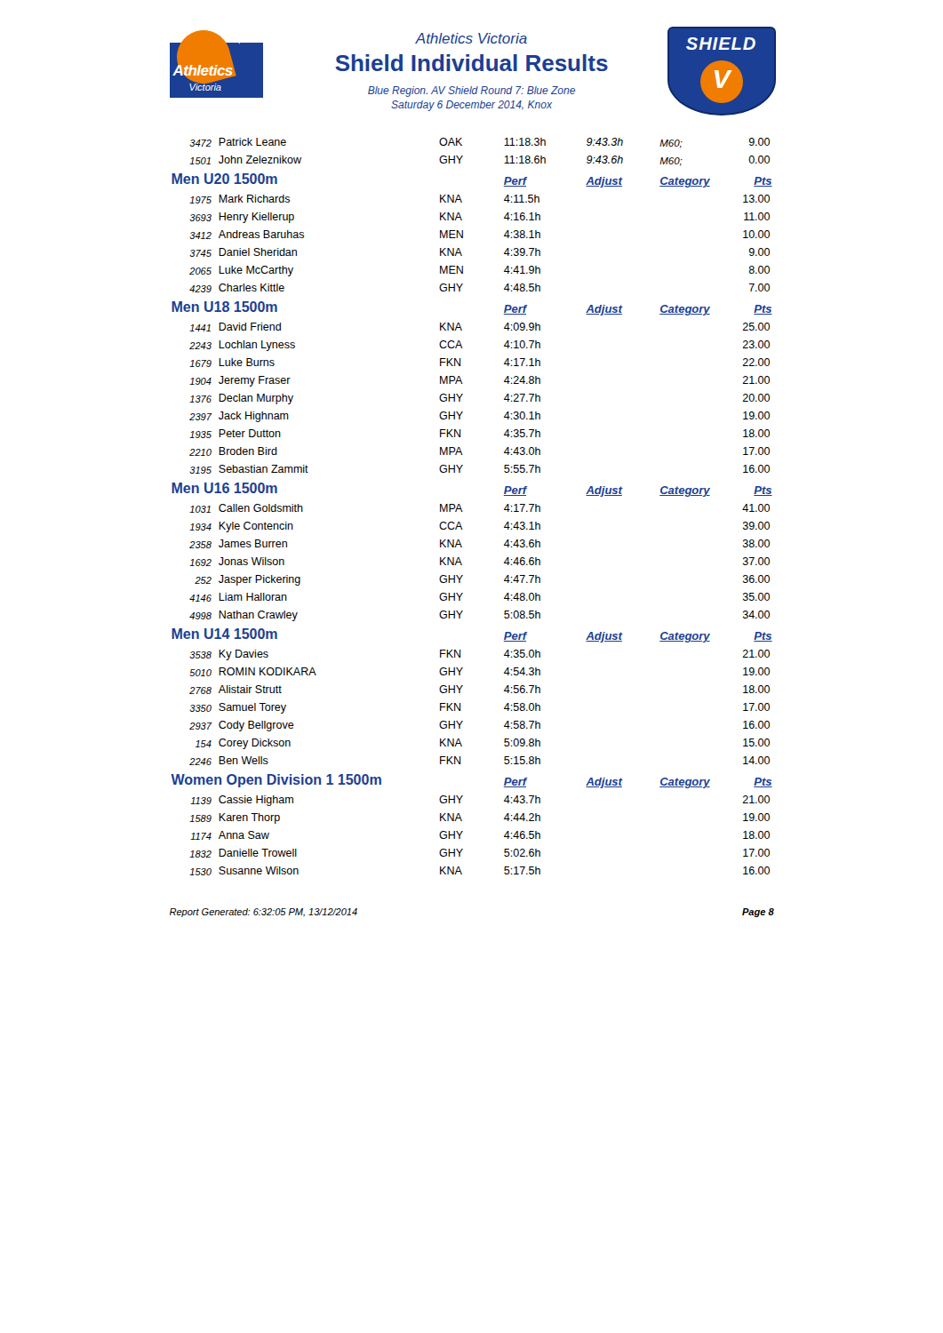✦ ✦ ✦
Athletics
Victoria
SHIELD
V
Athletics Victoria
Shield Individual Results
Blue Region. AV Shield Round 7: Blue Zone
Saturday 6 December 2014, Knox
| 3472 | Patrick Leane | OAK | 11:18.3h | 9:43.3h | M60; | 9.00 |
| 1501 | John Zeleznikow | GHY | 11:18.6h | 9:43.6h | M60; | 0.00 |
| Men U20 1500m | Perf | Adjust | Category | Pts |
| 1975 | Mark Richards | KNA | 4:11.5h | | | 13.00 |
| 3693 | Henry Kiellerup | KNA | 4:16.1h | | | 11.00 |
| 3412 | Andreas Baruhas | MEN | 4:38.1h | | | 10.00 |
| 3745 | Daniel Sheridan | KNA | 4:39.7h | | | 9.00 |
| 2065 | Luke McCarthy | MEN | 4:41.9h | | | 8.00 |
| 4239 | Charles Kittle | GHY | 4:48.5h | | | 7.00 |
| Men U18 1500m | Perf | Adjust | Category | Pts |
| 1441 | David Friend | KNA | 4:09.9h | | | 25.00 |
| 2243 | Lochlan Lyness | CCA | 4:10.7h | | | 23.00 |
| 1679 | Luke Burns | FKN | 4:17.1h | | | 22.00 |
| 1904 | Jeremy Fraser | MPA | 4:24.8h | | | 21.00 |
| 1376 | Declan Murphy | GHY | 4:27.7h | | | 20.00 |
| 2397 | Jack Highnam | GHY | 4:30.1h | | | 19.00 |
| 1935 | Peter Dutton | FKN | 4:35.7h | | | 18.00 |
| 2210 | Broden Bird | MPA | 4:43.0h | | | 17.00 |
| 3195 | Sebastian Zammit | GHY | 5:55.7h | | | 16.00 |
| Men U16 1500m | Perf | Adjust | Category | Pts |
| 1031 | Callen Goldsmith | MPA | 4:17.7h | | | 41.00 |
| 1934 | Kyle Contencin | CCA | 4:43.1h | | | 39.00 |
| 2358 | James Burren | KNA | 4:43.6h | | | 38.00 |
| 1692 | Jonas Wilson | KNA | 4:46.6h | | | 37.00 |
| 252 | Jasper Pickering | GHY | 4:47.7h | | | 36.00 |
| 4146 | Liam Halloran | GHY | 4:48.0h | | | 35.00 |
| 4998 | Nathan Crawley | GHY | 5:08.5h | | | 34.00 |
| Men U14 1500m | Perf | Adjust | Category | Pts |
| 3538 | Ky Davies | FKN | 4:35.0h | | | 21.00 |
| 5010 | ROMIN KODIKARA | GHY | 4:54.3h | | | 19.00 |
| 2768 | Alistair Strutt | GHY | 4:56.7h | | | 18.00 |
| 3350 | Samuel Torey | FKN | 4:58.0h | | | 17.00 |
| 2937 | Cody Bellgrove | GHY | 4:58.7h | | | 16.00 |
| 154 | Corey Dickson | KNA | 5:09.8h | | | 15.00 |
| 2246 | Ben Wells | FKN | 5:15.8h | | | 14.00 |
| Women Open Division 1 1500m | Perf | Adjust | Category | Pts |
| 1139 | Cassie Higham | GHY | 4:43.7h | | | 21.00 |
| 1589 | Karen Thorp | KNA | 4:44.2h | | | 19.00 |
| 1174 | Anna Saw | GHY | 4:46.5h | | | 18.00 |
| 1832 | Danielle Trowell | GHY | 5:02.6h | | | 17.00 |
| 1530 | Susanne Wilson | KNA | 5:17.5h | | | 16.00 |
Report Generated: 6:32:05 PM, 13/12/2014 Page 8